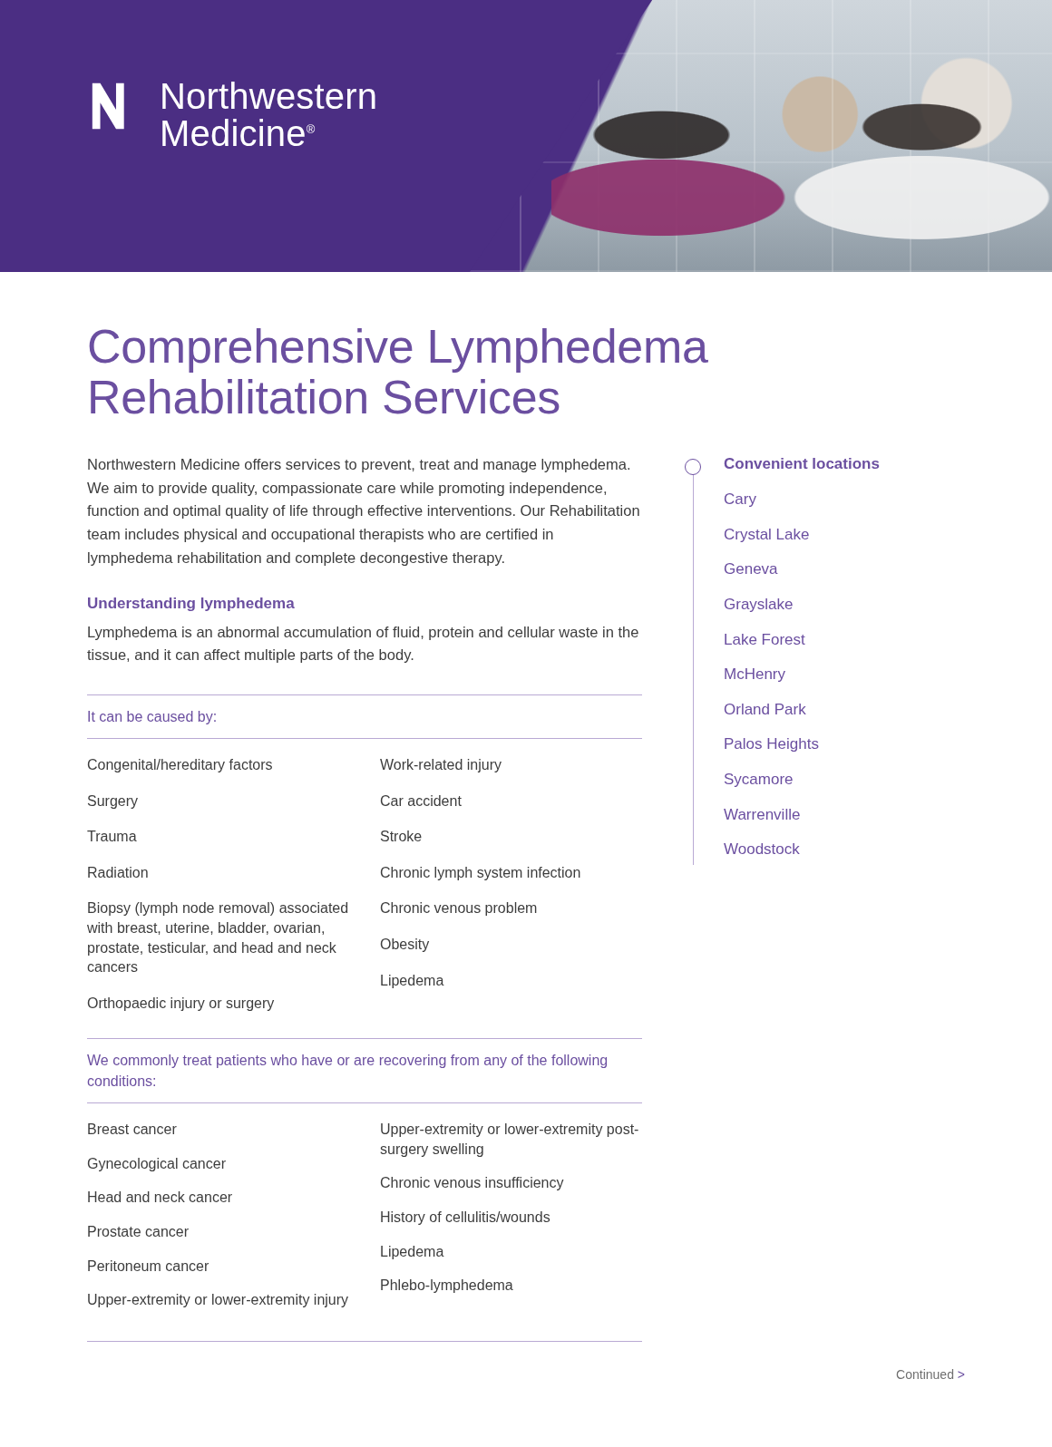Northwestern Medicine®
Comprehensive Lymphedema
Rehabilitation Services
Northwestern Medicine offers services to prevent, treat and manage lymphedema. We aim to provide quality, compassionate care while promoting independence, function and optimal quality of life through effective interventions. Our Rehabilitation team includes physical and occupational therapists who are certified in lymphedema rehabilitation and complete decongestive therapy.
Understanding lymphedema
Lymphedema is an abnormal accumulation of fluid, protein and cellular waste in the tissue, and it can affect multiple parts of the body.
It can be caused by:
Congenital/hereditary factors
Surgery
Trauma
Radiation
Biopsy (lymph node removal) associated with breast, uterine, bladder, ovarian, prostate, testicular, and head and neck cancers
Orthopaedic injury or surgery
Work-related injury
Car accident
Stroke
Chronic lymph system infection
Chronic venous problem
Obesity
Lipedema
We commonly treat patients who have or are recovering from any of the following conditions:
Breast cancer
Gynecological cancer
Head and neck cancer
Prostate cancer
Peritoneum cancer
Upper-extremity or lower-extremity injury
Upper-extremity or lower-extremity post-surgery swelling
Chronic venous insufficiency
History of cellulitis/wounds
Lipedema
Phlebo-lymphedema
Convenient locations
Cary
Crystal Lake
Geneva
Grayslake
Lake Forest
McHenry
Orland Park
Palos Heights
Sycamore
Warrenville
Woodstock
Continued >